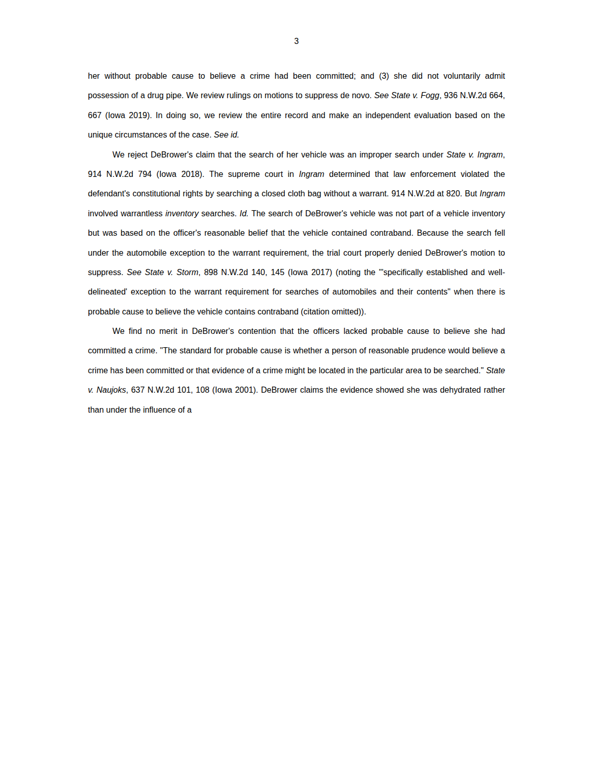3
her without probable cause to believe a crime had been committed; and (3) she did not voluntarily admit possession of a drug pipe. We review rulings on motions to suppress de novo. See State v. Fogg, 936 N.W.2d 664, 667 (Iowa 2019). In doing so, we review the entire record and make an independent evaluation based on the unique circumstances of the case. See id.
We reject DeBrower's claim that the search of her vehicle was an improper search under State v. Ingram, 914 N.W.2d 794 (Iowa 2018). The supreme court in Ingram determined that law enforcement violated the defendant's constitutional rights by searching a closed cloth bag without a warrant. 914 N.W.2d at 820. But Ingram involved warrantless inventory searches. Id. The search of DeBrower's vehicle was not part of a vehicle inventory but was based on the officer's reasonable belief that the vehicle contained contraband. Because the search fell under the automobile exception to the warrant requirement, the trial court properly denied DeBrower's motion to suppress. See State v. Storm, 898 N.W.2d 140, 145 (Iowa 2017) (noting the "'specifically established and well-delineated' exception to the warrant requirement for searches of automobiles and their contents" when there is probable cause to believe the vehicle contains contraband (citation omitted)).
We find no merit in DeBrower's contention that the officers lacked probable cause to believe she had committed a crime. "The standard for probable cause is whether a person of reasonable prudence would believe a crime has been committed or that evidence of a crime might be located in the particular area to be searched." State v. Naujoks, 637 N.W.2d 101, 108 (Iowa 2001). DeBrower claims the evidence showed she was dehydrated rather than under the influence of a